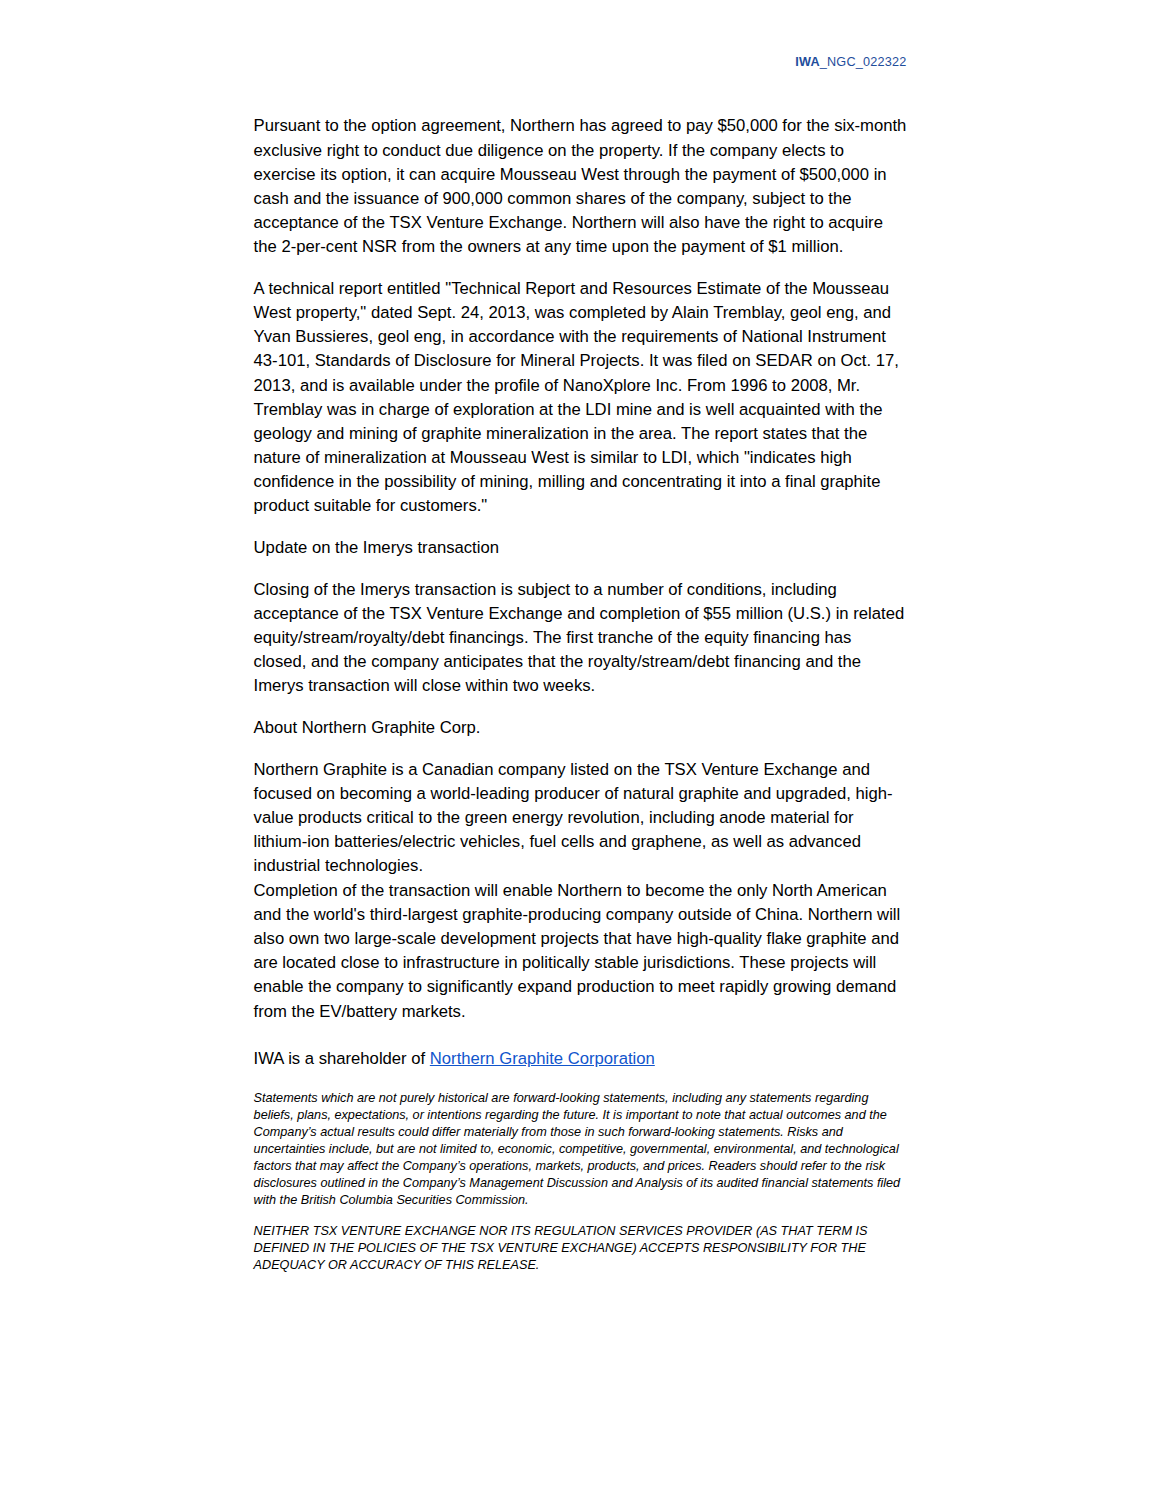IWA_NGC_022322
Pursuant to the option agreement, Northern has agreed to pay $50,000 for the six-month exclusive right to conduct due diligence on the property. If the company elects to exercise its option, it can acquire Mousseau West through the payment of $500,000 in cash and the issuance of 900,000 common shares of the company, subject to the acceptance of the TSX Venture Exchange. Northern will also have the right to acquire the 2-per-cent NSR from the owners at any time upon the payment of $1 million.
A technical report entitled "Technical Report and Resources Estimate of the Mousseau West property," dated Sept. 24, 2013, was completed by Alain Tremblay, geol eng, and Yvan Bussieres, geol eng, in accordance with the requirements of National Instrument 43-101, Standards of Disclosure for Mineral Projects. It was filed on SEDAR on Oct. 17, 2013, and is available under the profile of NanoXplore Inc. From 1996 to 2008, Mr. Tremblay was in charge of exploration at the LDI mine and is well acquainted with the geology and mining of graphite mineralization in the area. The report states that the nature of mineralization at Mousseau West is similar to LDI, which "indicates high confidence in the possibility of mining, milling and concentrating it into a final graphite product suitable for customers."
Update on the Imerys transaction
Closing of the Imerys transaction is subject to a number of conditions, including acceptance of the TSX Venture Exchange and completion of $55 million (U.S.) in related equity/stream/royalty/debt financings. The first tranche of the equity financing has closed, and the company anticipates that the royalty/stream/debt financing and the Imerys transaction will close within two weeks.
About Northern Graphite Corp.
Northern Graphite is a Canadian company listed on the TSX Venture Exchange and focused on becoming a world-leading producer of natural graphite and upgraded, high-value products critical to the green energy revolution, including anode material for lithium-ion batteries/electric vehicles, fuel cells and graphene, as well as advanced industrial technologies.
Completion of the transaction will enable Northern to become the only North American and the world's third-largest graphite-producing company outside of China. Northern will also own two large-scale development projects that have high-quality flake graphite and are located close to infrastructure in politically stable jurisdictions. These projects will enable the company to significantly expand production to meet rapidly growing demand from the EV/battery markets.
IWA is a shareholder of Northern Graphite Corporation
Statements which are not purely historical are forward-looking statements, including any statements regarding beliefs, plans, expectations, or intentions regarding the future. It is important to note that actual outcomes and the Company’s actual results could differ materially from those in such forward-looking statements. Risks and uncertainties include, but are not limited to, economic, competitive, governmental, environmental, and technological factors that may affect the Company’s operations, markets, products, and prices. Readers should refer to the risk disclosures outlined in the Company’s Management Discussion and Analysis of its audited financial statements filed with the British Columbia Securities Commission.
NEITHER TSX VENTURE EXCHANGE NOR ITS REGULATION SERVICES PROVIDER (AS THAT TERM IS DEFINED IN THE POLICIES OF THE TSX VENTURE EXCHANGE) ACCEPTS RESPONSIBILITY FOR THE ADEQUACY OR ACCURACY OF THIS RELEASE.